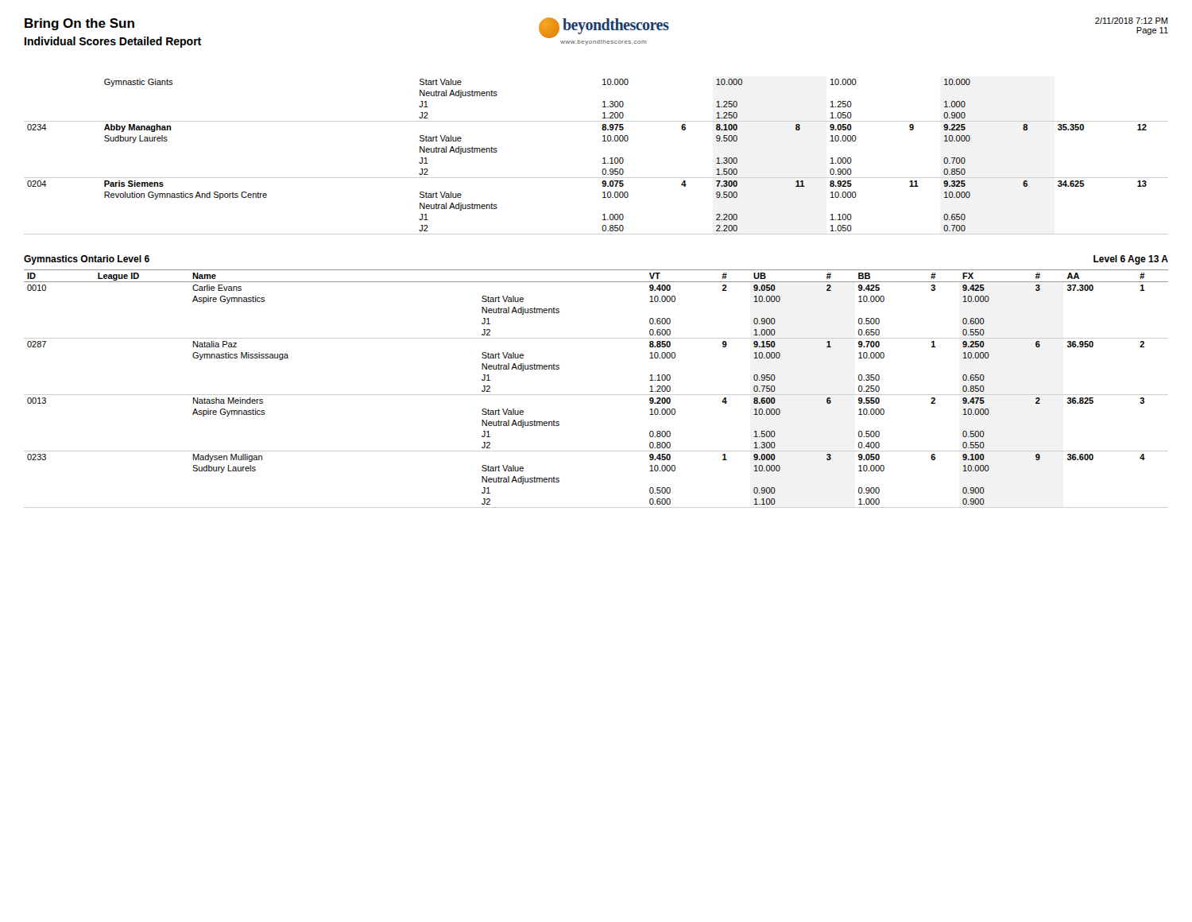Bring On the Sun
Individual Scores Detailed Report
beyondthescores
www.beyondthescores.com
2/11/2018 7:12 PM
Page 11
| | Gymnastic Giants | Start Value | 10.000 | | 10.000 | | 10.000 | | 10.000 | | | |
| | | Neutral Adjustments | | | | | | | | | | |
| | | J1 | 1.300 | | 1.250 | | 1.250 | | 1.000 | | | |
| | | J2 | 1.200 | | 1.250 | | 1.050 | | 0.900 | | | |
| 0234 | Abby Managhan | | 8.975 | 6 | 8.100 | 8 | 9.050 | 9 | 9.225 | 8 | 35.350 | 12 |
| | Sudbury Laurels | Start Value | 10.000 | | 9.500 | | 10.000 | | 10.000 | | | |
| | | Neutral Adjustments | | | | | | | | | | |
| | | J1 | 1.100 | | 1.300 | | 1.000 | | 0.700 | | | |
| | | J2 | 0.950 | | 1.500 | | 0.900 | | 0.850 | | | |
| 0204 | Paris Siemens | | 9.075 | 4 | 7.300 | 11 | 8.925 | 11 | 9.325 | 6 | 34.625 | 13 |
| | Revolution Gymnastics And Sports Centre | Start Value | 10.000 | | 9.500 | | 10.000 | | 10.000 | | | |
| | | Neutral Adjustments | | | | | | | | | | |
| | | J1 | 1.000 | | 2.200 | | 1.100 | | 0.650 | | | |
| | | J2 | 0.850 | | 2.200 | | 1.050 | | 0.700 | | | |
Gymnastics Ontario Level 6
Level 6 Age 13 A
| ID | League ID | Name | | VT | # | UB | # | BB | # | FX | # | AA | # |
| --- | --- | --- | --- | --- | --- | --- | --- | --- | --- | --- | --- | --- | --- |
| 0010 | | Carlie Evans | | 9.400 | 2 | 9.050 | 2 | 9.425 | 3 | 9.425 | 3 | 37.300 | 1 |
| | | Aspire Gymnastics | Start Value | 10.000 | | 10.000 | | 10.000 | | 10.000 | | | |
| | | | Neutral Adjustments | | | | | | | | | | |
| | | | J1 | 0.600 | | 0.900 | | 0.500 | | 0.600 | | | |
| | | | J2 | 0.600 | | 1.000 | | 0.650 | | 0.550 | | | |
| 0287 | | Natalia Paz | | 8.850 | 9 | 9.150 | 1 | 9.700 | 1 | 9.250 | 6 | 36.950 | 2 |
| | | Gymnastics Mississauga | Start Value | 10.000 | | 10.000 | | 10.000 | | 10.000 | | | |
| | | | Neutral Adjustments | | | | | | | | | | |
| | | | J1 | 1.100 | | 0.950 | | 0.350 | | 0.650 | | | |
| | | | J2 | 1.200 | | 0.750 | | 0.250 | | 0.850 | | | |
| 0013 | | Natasha Meinders | | 9.200 | 4 | 8.600 | 6 | 9.550 | 2 | 9.475 | 2 | 36.825 | 3 |
| | | Aspire Gymnastics | Start Value | 10.000 | | 10.000 | | 10.000 | | 10.000 | | | |
| | | | Neutral Adjustments | | | | | | | | | | |
| | | | J1 | 0.800 | | 1.500 | | 0.500 | | 0.500 | | | |
| | | | J2 | 0.800 | | 1.300 | | 0.400 | | 0.550 | | | |
| 0233 | | Madysen Mulligan | | 9.450 | 1 | 9.000 | 3 | 9.050 | 6 | 9.100 | 9 | 36.600 | 4 |
| | | Sudbury Laurels | Start Value | 10.000 | | 10.000 | | 10.000 | | 10.000 | | | |
| | | | Neutral Adjustments | | | | | | | | | | |
| | | | J1 | 0.500 | | 0.900 | | 0.900 | | 0.900 | | | |
| | | | J2 | 0.600 | | 1.100 | | 1.000 | | 0.900 | | | |